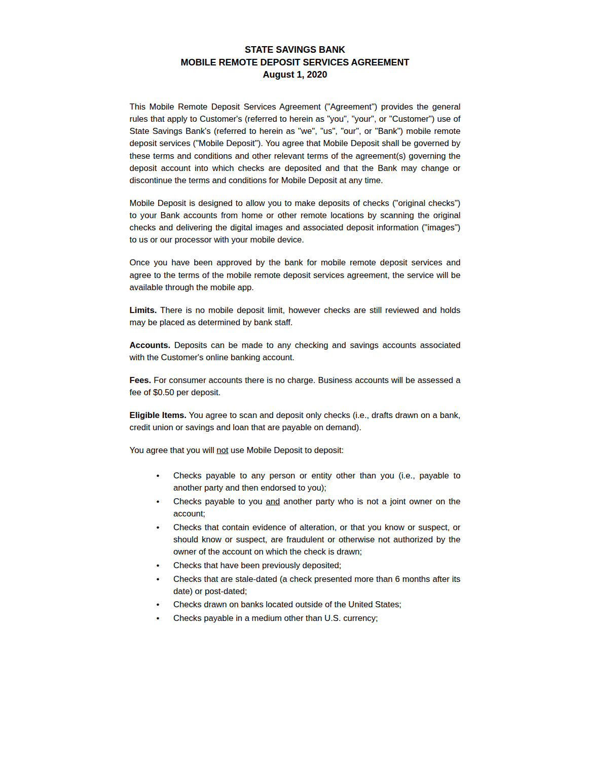STATE SAVINGS BANK MOBILE REMOTE DEPOSIT SERVICES AGREEMENT August 1, 2020
This Mobile Remote Deposit Services Agreement ("Agreement") provides the general rules that apply to Customer's (referred to herein as "you", "your", or "Customer") use of State Savings Bank's (referred to herein as "we", "us", "our", or "Bank") mobile remote deposit services ("Mobile Deposit"). You agree that Mobile Deposit shall be governed by these terms and conditions and other relevant terms of the agreement(s) governing the deposit account into which checks are deposited and that the Bank may change or discontinue the terms and conditions for Mobile Deposit at any time.
Mobile Deposit is designed to allow you to make deposits of checks ("original checks") to your Bank accounts from home or other remote locations by scanning the original checks and delivering the digital images and associated deposit information ("images") to us or our processor with your mobile device.
Once you have been approved by the bank for mobile remote deposit services and agree to the terms of the mobile remote deposit services agreement, the service will be available through the mobile app.
Limits. There is no mobile deposit limit, however checks are still reviewed and holds may be placed as determined by bank staff.
Accounts. Deposits can be made to any checking and savings accounts associated with the Customer's online banking account.
Fees. For consumer accounts there is no charge. Business accounts will be assessed a fee of $0.50 per deposit.
Eligible Items. You agree to scan and deposit only checks (i.e., drafts drawn on a bank, credit union or savings and loan that are payable on demand).
You agree that you will not use Mobile Deposit to deposit:
Checks payable to any person or entity other than you (i.e., payable to another party and then endorsed to you);
Checks payable to you and another party who is not a joint owner on the account;
Checks that contain evidence of alteration, or that you know or suspect, or should know or suspect, are fraudulent or otherwise not authorized by the owner of the account on which the check is drawn;
Checks that have been previously deposited;
Checks that are stale-dated (a check presented more than 6 months after its date) or post-dated;
Checks drawn on banks located outside of the United States;
Checks payable in a medium other than U.S. currency;